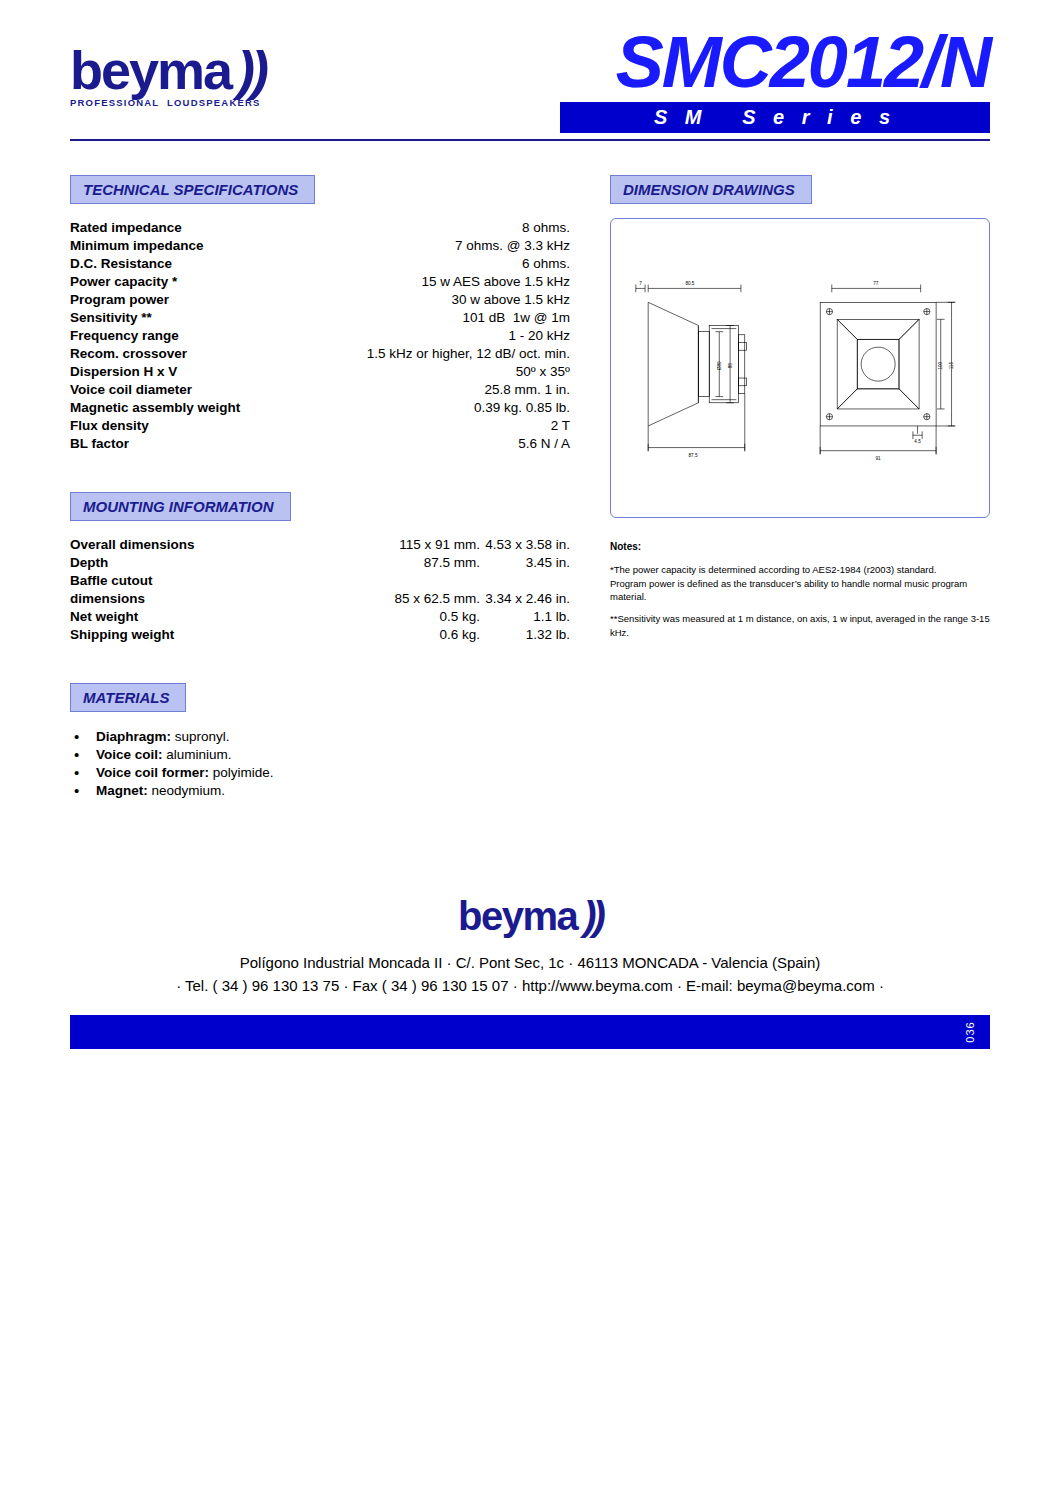beyma))
PROFESSIONAL LOUDSPEAKERS
SMC2012/N
SMC2012/N
S M S e r i e s
TECHNICAL SPECIFICATIONS
| Rated impedance | 8 ohms. |
| Minimum impedance | 7 ohms. @ 3.3 kHz |
| D.C. Resistance | 6 ohms. |
| Power capacity * | 15 w AES above 1.5 kHz |
| Program power | 30 w above 1.5 kHz |
| Sensitivity ** | 101 dB 1w @ 1m |
| Frequency range | 1 - 20 kHz |
| Recom. crossover | 1.5 kHz or higher, 12 dB/ oct. min. |
| Dispersion H x V | 50º x 35º |
| Voice coil diameter | 25.8 mm. 1 in. |
| Magnetic assembly weight | 0.39 kg. 0.85 lb. |
| Flux density | 2 T |
| BL factor | 5.6 N / A |
MOUNTING INFORMATION
| Overall dimensions | 115 x 91 mm. | 4.53 x 3.58 in. |
| Depth | 87.5 mm. | 3.45 in. |
| Baffle cutout | | |
| dimensions | 85 x 62.5 mm. | 3.34 x 2.46 in. |
| Net weight | 0.5 kg. | 1.1 lb. |
| Shipping weight | 0.6 kg. | 1.32 lb. |
MATERIALS
Diaphragm: supronyl.
Voice coil: aluminium.
Voice coil former: polyimide.
Magnet: neodymium.
DIMENSION DRAWINGS
80.5 7 87.5 Ø80 88 77 115 100 91 4.5
Notes:
*The power capacity is determined according to AES2-1984 (r2003) standard.
Program power is defined as the transducer’s ability to handle normal music program material.
**Sensitivity was measured at 1 m distance, on axis, 1 w input, averaged in the range 3-15 kHz.
beyma))
Polígono Industrial Moncada II · C/. Pont Sec, 1c · 46113 MONCADA - Valencia (Spain)
· Tel. ( 34 ) 96 130 13 75 · Fax ( 34 ) 96 130 15 07 · http://www.beyma.com · E-mail: beyma@beyma.com ·
036